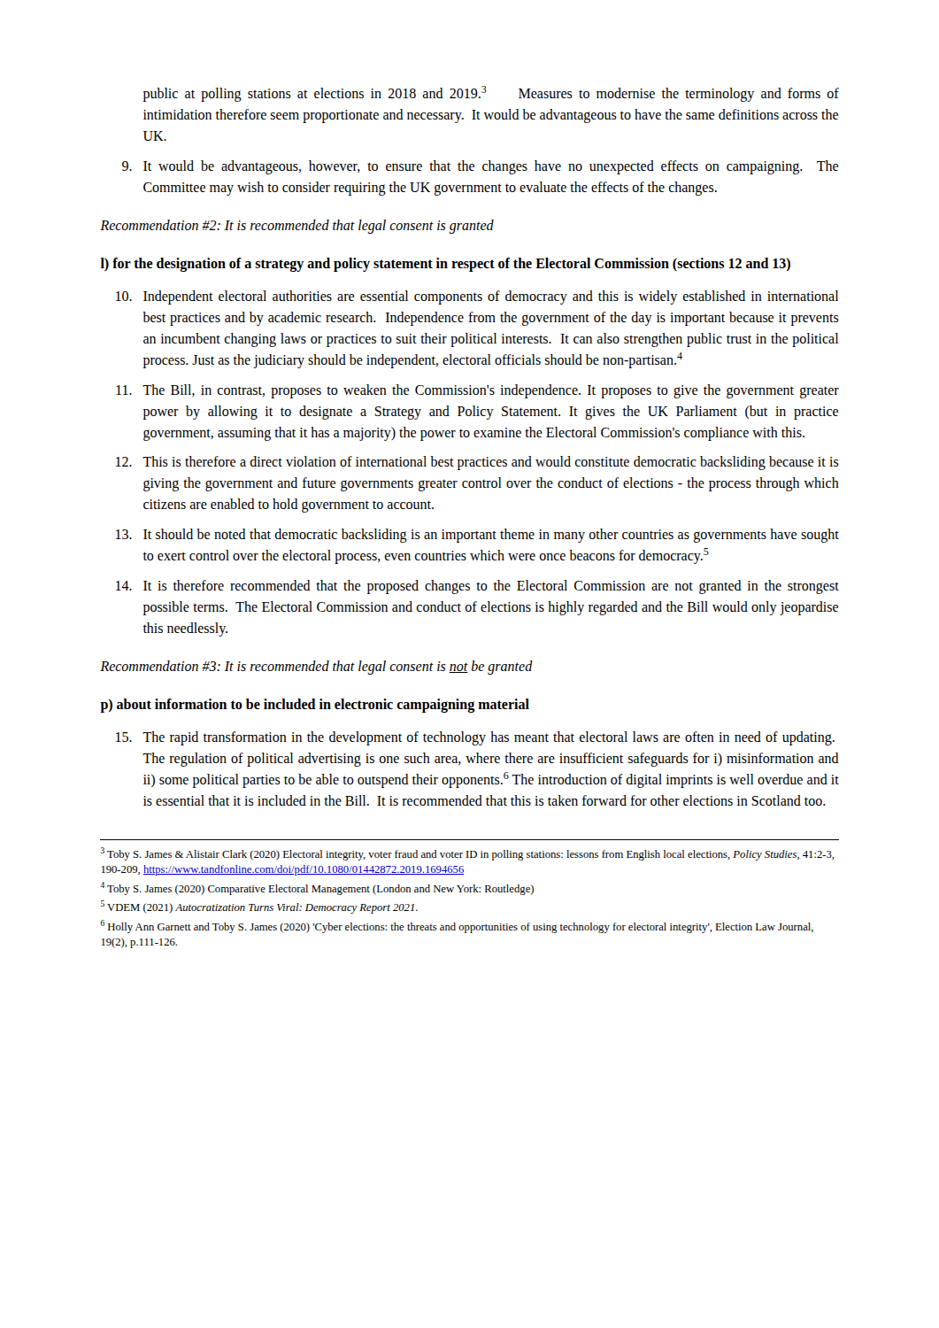public at polling stations at elections in 2018 and 2019.3 Measures to modernise the terminology and forms of intimidation therefore seem proportionate and necessary. It would be advantageous to have the same definitions across the UK.
It would be advantageous, however, to ensure that the changes have no unexpected effects on campaigning. The Committee may wish to consider requiring the UK government to evaluate the effects of the changes.
Recommendation #2: It is recommended that legal consent is granted
l) for the designation of a strategy and policy statement in respect of the Electoral Commission (sections 12 and 13)
Independent electoral authorities are essential components of democracy and this is widely established in international best practices and by academic research. Independence from the government of the day is important because it prevents an incumbent changing laws or practices to suit their political interests. It can also strengthen public trust in the political process. Just as the judiciary should be independent, electoral officials should be non-partisan.4
The Bill, in contrast, proposes to weaken the Commission's independence. It proposes to give the government greater power by allowing it to designate a Strategy and Policy Statement. It gives the UK Parliament (but in practice government, assuming that it has a majority) the power to examine the Electoral Commission's compliance with this.
This is therefore a direct violation of international best practices and would constitute democratic backsliding because it is giving the government and future governments greater control over the conduct of elections - the process through which citizens are enabled to hold government to account.
It should be noted that democratic backsliding is an important theme in many other countries as governments have sought to exert control over the electoral process, even countries which were once beacons for democracy.5
It is therefore recommended that the proposed changes to the Electoral Commission are not granted in the strongest possible terms. The Electoral Commission and conduct of elections is highly regarded and the Bill would only jeopardise this needlessly.
Recommendation #3: It is recommended that legal consent is not be granted
p) about information to be included in electronic campaigning material
The rapid transformation in the development of technology has meant that electoral laws are often in need of updating. The regulation of political advertising is one such area, where there are insufficient safeguards for i) misinformation and ii) some political parties to be able to outspend their opponents.6 The introduction of digital imprints is well overdue and it is essential that it is included in the Bill. It is recommended that this is taken forward for other elections in Scotland too.
3 Toby S. James & Alistair Clark (2020) Electoral integrity, voter fraud and voter ID in polling stations: lessons from English local elections, Policy Studies, 41:2-3, 190-209, https://www.tandfonline.com/doi/pdf/10.1080/01442872.2019.1694656
4 Toby S. James (2020) Comparative Electoral Management (London and New York: Routledge)
5 VDEM (2021) Autocratization Turns Viral: Democracy Report 2021.
6 Holly Ann Garnett and Toby S. James (2020) 'Cyber elections: the threats and opportunities of using technology for electoral integrity', Election Law Journal, 19(2), p.111-126.